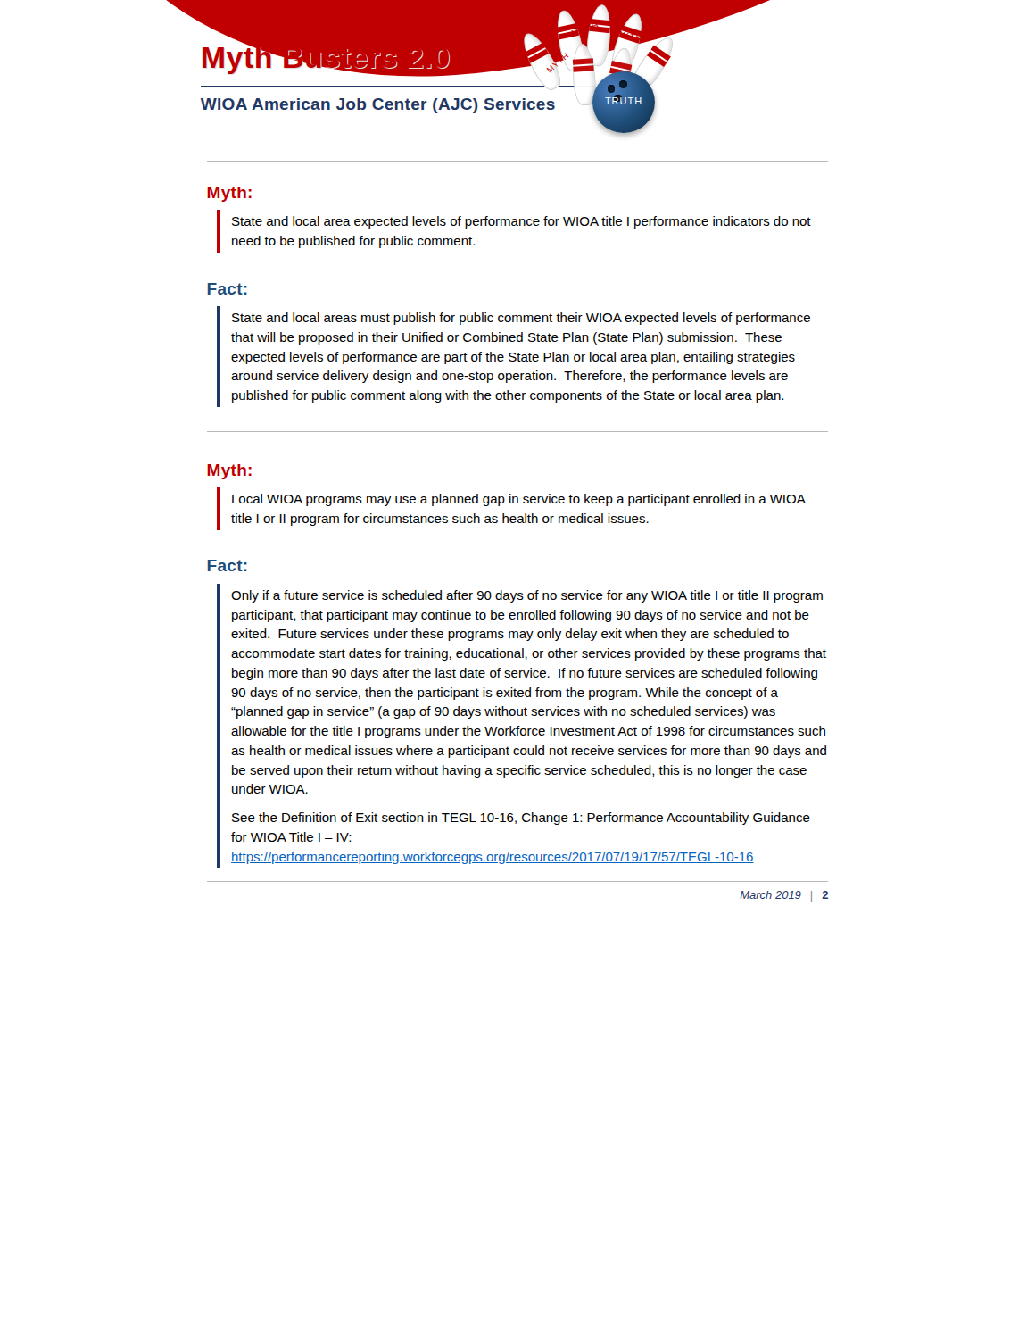Myth Busters 2.0
WIOA American Job Center (AJC) Services
MYTH
MYTH
MYTH
TRUTH
Myth:
State and local area expected levels of performance for WIOA title I performance indicators do not need to be published for public comment.
Fact:
State and local areas must publish for public comment their WIOA expected levels of performance that will be proposed in their Unified or Combined State Plan (State Plan) submission. These expected levels of performance are part of the State Plan or local area plan, entailing strategies around service delivery design and one-stop operation. Therefore, the performance levels are published for public comment along with the other components of the State or local area plan.
Myth:
Local WIOA programs may use a planned gap in service to keep a participant enrolled in a WIOA title I or II program for circumstances such as health or medical issues.
Fact:
Only if a future service is scheduled after 90 days of no service for any WIOA title I or title II program participant, that participant may continue to be enrolled following 90 days of no service and not be exited. Future services under these programs may only delay exit when they are scheduled to accommodate start dates for training, educational, or other services provided by these programs that begin more than 90 days after the last date of service. If no future services are scheduled following 90 days of no service, then the participant is exited from the program. While the concept of a “planned gap in service” (a gap of 90 days without services with no scheduled services) was allowable for the title I programs under the Workforce Investment Act of 1998 for circumstances such as health or medical issues where a participant could not receive services for more than 90 days and be served upon their return without having a specific service scheduled, this is no longer the case under WIOA.
See the Definition of Exit section in TEGL 10-16, Change 1: Performance Accountability Guidance for WIOA Title I – IV: https://performancereporting.workforcegps.org/resources/2017/07/19/17/57/TEGL-10-16
March 2019|2